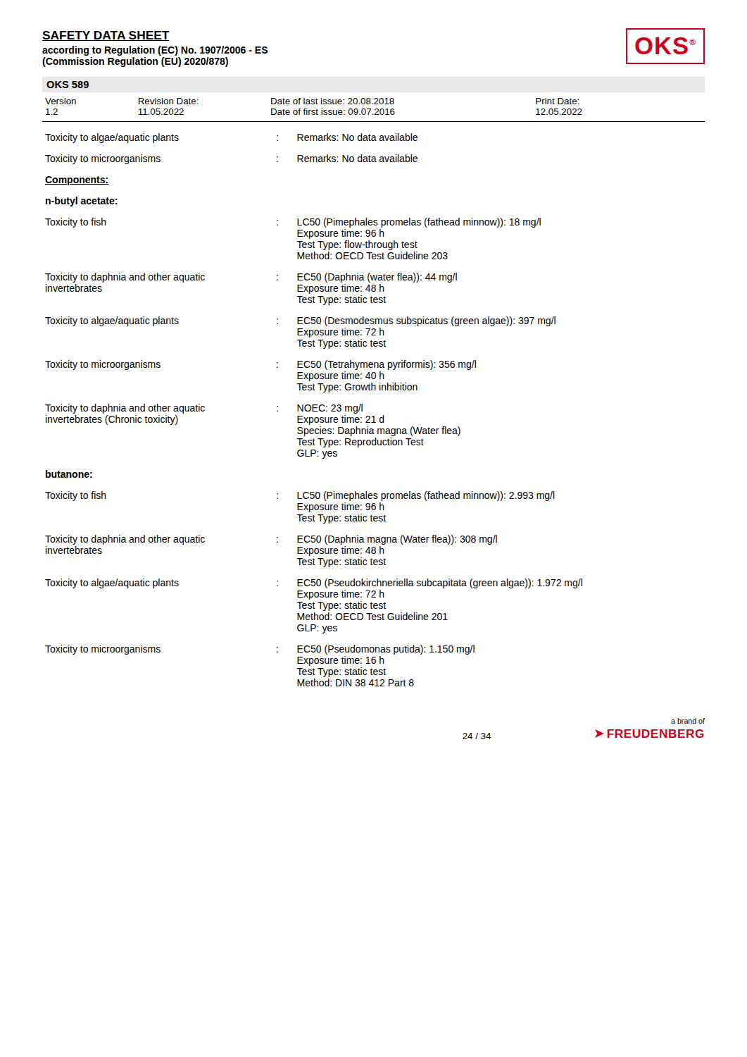SAFETY DATA SHEET
according to Regulation (EC) No. 1907/2006 - ES
(Commission Regulation (EU) 2020/878)
OKS®
OKS 589
| Version 1.2 | Revision Date: 11.05.2022 | Date of last issue: 20.08.2018 Date of first issue: 09.07.2016 | Print Date: 12.05.2022 |
| Toxicity to algae/aquatic plants | : | Remarks: No data available |
| Toxicity to microorganisms | : | Remarks: No data available |
| Components: |
| n-butyl acetate: |
| Toxicity to fish | : | LC50 (Pimephales promelas (fathead minnow)): 18 mg/l Exposure time: 96 h Test Type: flow-through test Method: OECD Test Guideline 203 |
| Toxicity to daphnia and other aquatic invertebrates | : | EC50 (Daphnia (water flea)): 44 mg/l Exposure time: 48 h Test Type: static test |
| Toxicity to algae/aquatic plants | : | EC50 (Desmodesmus subspicatus (green algae)): 397 mg/l Exposure time: 72 h Test Type: static test |
| Toxicity to microorganisms | : | EC50 (Tetrahymena pyriformis): 356 mg/l Exposure time: 40 h Test Type: Growth inhibition |
| Toxicity to daphnia and other aquatic invertebrates (Chronic toxicity) | : | NOEC: 23 mg/l Exposure time: 21 d Species: Daphnia magna (Water flea) Test Type: Reproduction Test GLP: yes |
| butanone: |
| Toxicity to fish | : | LC50 (Pimephales promelas (fathead minnow)): 2.993 mg/l Exposure time: 96 h Test Type: static test |
| Toxicity to daphnia and other aquatic invertebrates | : | EC50 (Daphnia magna (Water flea)): 308 mg/l Exposure time: 48 h Test Type: static test |
| Toxicity to algae/aquatic plants | : | EC50 (Pseudokirchneriella subcapitata (green algae)): 1.972 mg/l Exposure time: 72 h Test Type: static test Method: OECD Test Guideline 201 GLP: yes |
| Toxicity to microorganisms | : | EC50 (Pseudomonas putida): 1.150 mg/l Exposure time: 16 h Test Type: static test Method: DIN 38 412 Part 8 |
24 / 34
a brand of
➤ FREUDENBERG